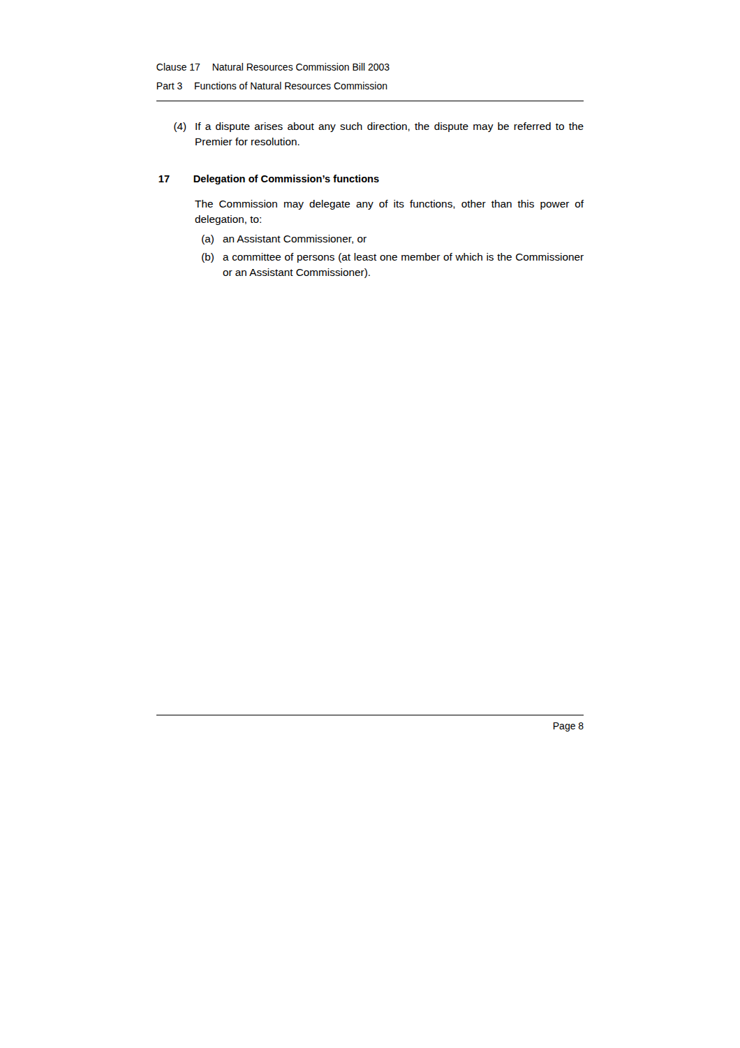Clause 17
Natural Resources Commission Bill 2003
Part 3
Functions of Natural Resources Commission
(4)
If a dispute arises about any such direction, the dispute may be referred to the Premier for resolution.
17
Delegation of Commission’s functions
The Commission may delegate any of its functions, other than this power of delegation, to:
(a) an Assistant Commissioner, or
(b) a committee of persons (at least one member of which is the Commissioner or an Assistant Commissioner).
Page 8